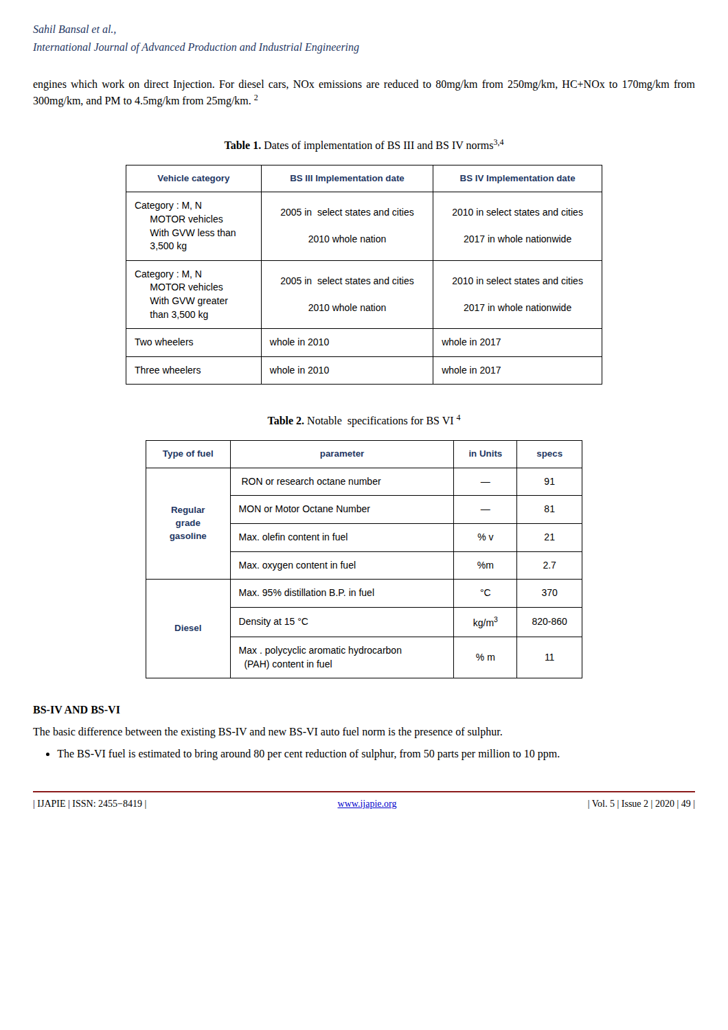Sahil Bansal et al.,
International Journal of Advanced Production and Industrial Engineering
engines which work on direct Injection. For diesel cars, NOx emissions are reduced to 80mg/km from 250mg/km, HC+NOx to 170mg/km from 300mg/km, and PM to 4.5mg/km from 25mg/km. 2
Table 1. Dates of implementation of BS III and BS IV norms3,4
| Vehicle category | BS III Implementation date | BS IV Implementation date |
| --- | --- | --- |
| Category : M, N MOTOR vehicles With GVW less than 3,500 kg | 2005 in select states and cities 2010 whole nation | 2010 in select states and cities 2017 in whole nationwide |
| Category : M, N MOTOR vehicles With GVW greater than 3,500 kg | 2005 in select states and cities 2010 whole nation | 2010 in select states and cities 2017 in whole nationwide |
| Two wheelers | whole in 2010 | whole in 2017 |
| Three wheelers | whole in 2010 | whole in 2017 |
Table 2. Notable specifications for BS VI 4
| Type of fuel | parameter | in Units | specs |
| --- | --- | --- | --- |
| Regular grade gasoline | RON or research octane number | — | 91 |
| MON or Motor Octane Number | — | 81 |
| Max. olefin content in fuel | % v | 21 |
| Max. oxygen content in fuel | %m | 2.7 |
| Diesel | Max. 95% distillation B.P. in fuel | °C | 370 |
| Density at 15 °C | kg/m 3 | 820-860 |
| Max . polycyclic aromatic hydrocarbon (PAH) content in fuel | % m | 11 |
BS-IV AND BS-VI
The basic difference between the existing BS-IV and new BS-VI auto fuel norm is the presence of sulphur.
The BS-VI fuel is estimated to bring around 80 per cent reduction of sulphur, from 50 parts per million to 10 ppm.
| IJAPIE | ISSN: 2455−8419 | www.ijapie.org | Vol. 5 | Issue 2 | 2020 | 49 |